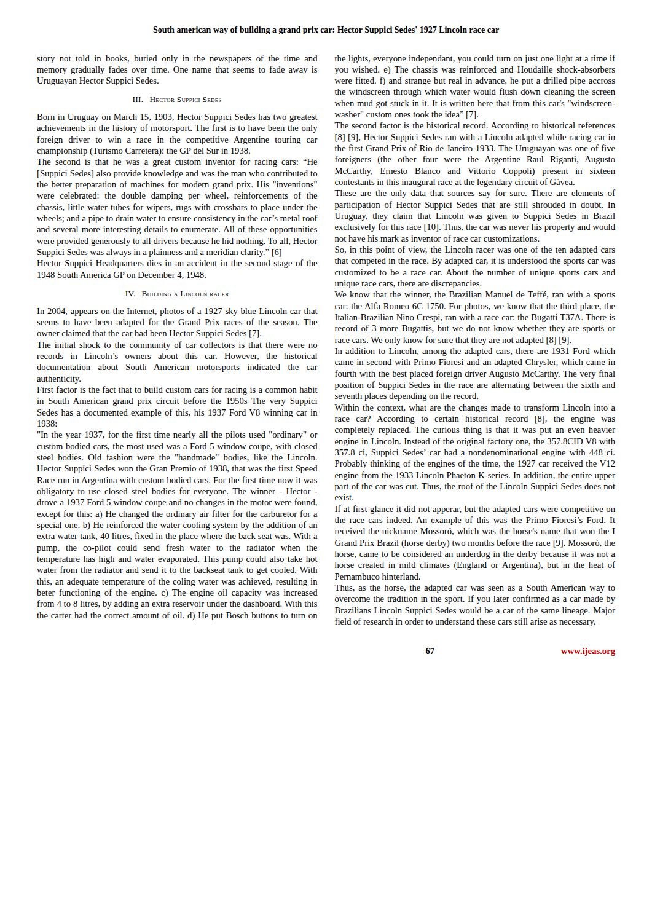South american way of building a grand prix car: Hector Suppici Sedes' 1927 Lincoln race car
story not told in books, buried only in the newspapers of the time and memory gradually fades over time. One name that seems to fade away is Uruguayan Hector Suppici Sedes.
III. Hector Suppici Sedes
Born in Uruguay on March 15, 1903, Hector Suppici Sedes has two greatest achievements in the history of motorsport. The first is to have been the only foreign driver to win a race in the competitive Argentine touring car championship (Turismo Carretera): the GP del Sur in 1938.
The second is that he was a great custom inventor for racing cars: “He [Suppici Sedes] also provide knowledge and was the man who contributed to the better preparation of machines for modern grand prix. His "inventions" were celebrated: the double damping per wheel, reinforcements of the chassis, little water tubes for wipers, rugs with crossbars to place under the wheels; and a pipe to drain water to ensure consistency in the car’s metal roof and several more interesting details to enumerate. All of these opportunities were provided generously to all drivers because he hid nothing. To all, Hector Suppici Sedes was always in a plainness and a meridian clarity.” [6]
Hector Suppici Headquarters dies in an accident in the second stage of the 1948 South America GP on December 4, 1948.
IV. Building a Lincoln racer
In 2004, appears on the Internet, photos of a 1927 sky blue Lincoln car that seems to have been adapted for the Grand Prix races of the season. The owner claimed that the car had been Hector Suppici Sedes [7].
The initial shock to the community of car collectors is that there were no records in Lincoln’s owners about this car. However, the historical documentation about South American motorsports indicated the car authenticity.
First factor is the fact that to build custom cars for racing is a common habit in South American grand prix circuit before the 1950s The very Suppici Sedes has a documented example of this, his 1937 Ford V8 winning car in 1938:
"In the year 1937, for the first time nearly all the pilots used "ordinary" or custom bodied cars, the most used was a Ford 5 window coupe, with closed steel bodies. Old fashion were the "handmade" bodies, like the Lincoln. Hector Suppici Sedes won the Gran Premio of 1938, that was the first Speed Race run in Argentina with custom bodied cars. For the first time now it was obligatory to use closed steel bodies for everyone. The winner - Hector - drove a 1937 Ford 5 window coupe and no changes in the motor were found, except for this: a) He changed the ordinary air filter for the carburetor for a special one. b) He reinforced the water cooling system by the addition of an extra water tank, 40 litres, fixed in the place where the back seat was. With a pump, the co-pilot could send fresh water to the radiator when the temperature has high and water evaporated. This pump could also take hot water from the radiator and send it to the backseat tank to get cooled. With this, an adequate temperature of the coling water was achieved, resulting in beter functioning of the engine. c) The engine oil capacity was increased from 4 to 8 litres, by adding an extra reservoir under the dashboard. With this the carter had the correct amount of oil. d) He put Bosch buttons to turn on the lights, everyone independant, you could turn on just one light at a time if you wished. e) The chassis was reinforced and Houdaille shock-absorbers were fitted. f) and strange but real in advance, he put a drilled pipe accross the windscreen through which water would flush down cleaning the screen when mud got stuck in it. It is written here that from this car's "windscreen-washer" custom ones took the idea” [7].
The second factor is the historical record. According to historical references [8] [9], Hector Suppici Sedes ran with a Lincoln adapted while racing car in the first Grand Prix of Rio de Janeiro 1933. The Uruguayan was one of five foreigners (the other four were the Argentine Raul Riganti, Augusto McCarthy, Ernesto Blanco and Vittorio Coppoli) present in sixteen contestants in this inaugural race at the legendary circuit of Gávea.
These are the only data that sources say for sure. There are elements of participation of Hector Suppici Sedes that are still shrouded in doubt. In Uruguay, they claim that Lincoln was given to Suppici Sedes in Brazil exclusively for this race [10]. Thus, the car was never his property and would not have his mark as inventor of race car customizations.
So, in this point of view, the Lincoln racer was one of the ten adapted cars that competed in the race. By adapted car, it is understood the sports car was customized to be a race car. About the number of unique sports cars and unique race cars, there are discrepancies.
We know that the winner, the Brazilian Manuel de Teffé, ran with a sports car: the Alfa Romeo 6C 1750. For photos, we know that the third place, the Italian-Brazilian Nino Crespi, ran with a race car: the Bugatti T37A. There is record of 3 more Bugattis, but we do not know whether they are sports or race cars. We only know for sure that they are not adapted [8] [9].
In addition to Lincoln, among the adapted cars, there are 1931 Ford which came in second with Primo Fioresi and an adapted Chrysler, which came in fourth with the best placed foreign driver Augusto McCarthy. The very final position of Suppici Sedes in the race are alternating between the sixth and seventh places depending on the record.
Within the context, what are the changes made to transform Lincoln into a race car? According to certain historical record [8], the engine was completely replaced. The curious thing is that it was put an even heavier engine in Lincoln. Instead of the original factory one, the 357.8CID V8 with 357.8 ci, Suppici Sedes’ car had a nondenominational engine with 448 ci. Probably thinking of the engines of the time, the 1927 car received the V12 engine from the 1933 Lincoln Phaeton K-series. In addition, the entire upper part of the car was cut. Thus, the roof of the Lincoln Suppici Sedes does not exist.
If at first glance it did not apperar, but the adapted cars were competitive on the race cars indeed. An example of this was the Primo Fioresi’s Ford. It received the nickname Mossoró, which was the horse's name that won the I Grand Prix Brazil (horse derby) two months before the race [9]. Mossoró, the horse, came to be considered an underdog in the derby because it was not a horse created in mild climates (England or Argentina), but in the heat of Pernambuco hinterland.
Thus, as the horse, the adapted car was seen as a South American way to overcome the tradition in the sport. If you later confirmed as a car made by Brazilians Lincoln Suppici Sedes would be a car of the same lineage. Major field of research in order to understand these cars still arise as necessary.
67
www.ijeas.org